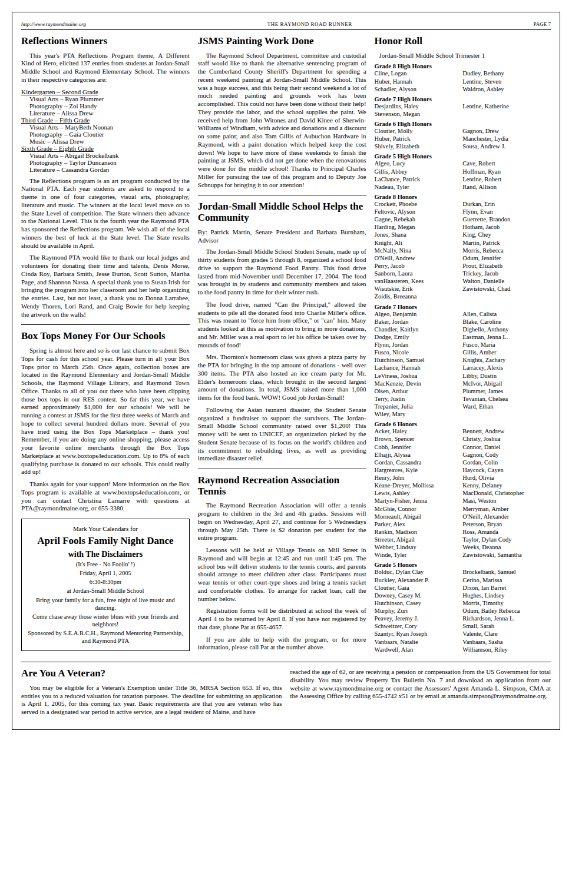http://www.raymondmaine.org THE RAYMOND ROAD RUNNER PAGE 7
Reflections Winners
This year's PTA Reflections Program theme, A Different Kind of Hero, elicited 137 entries from students at Jordan-Small Middle School and Raymond Elementary School. The winners in their respective categories are:
Kindergarten – Second Grade Visual Arts – Ryan Plummer Photography – Zoi Handy Literature – Alissa Drew Third Grade – Fifth Grade Visual Arts – MaryBeth Noonan Photography – Gaia Cloutier Music – Alissa Drew Sixth Grade – Eighth Grade Visual Arts – Abigail Brockelbank Photography – Taylor Duncanson Literature – Cassandra Gordan
The Reflections program is an art program conducted by the National PTA. Each year students are asked to respond to a theme in one of four categories, visual arts, photography, literature and music. The winners at the local level move on to the State Level of competition. The State winners then advance to the National Level. This is the fourth year the Raymond PTA has sponsored the Reflections program. We wish all of the local winners the best of luck at the State level. The State results should be available in April.
The Raymond PTA would like to thank our local judges and volunteers for donating their time and talents, Denis Morse, Cinda Roy, Barbara Smith, Jesse Burton, Scott Sutton, Martha Page, and Shannon Nassa. A special thank you to Susan Irish for bringing the program into her classroom and her help organizing the entries. Last, but not least, a thank you to Donna Larrabee, Wendy Thoren, Lori Rand, and Craig Bowie for help keeping the artwork on the walls!
Box Tops Money For Our Schools
Spring is almost here and so is our last chance to submit Box Tops for cash for this school year. Please turn in all your Box Tops prior to March 25th. Once again, collection boxes are located in the Raymond Elementary and Jordan-Small Middle Schools, the Raymond Village Library, and Raymond Town Office. Thanks to all of you out there who have been clipping those box tops in our RES contest. So far this year, we have earned approximately $1,000 for our schools! We will be running a contest at JSMS for the first three weeks of March and hope to collect several hundred dollars more. Several of you have tried using the Box Tops Marketplace – thank you! Remember, if you are doing any online shopping, please access your favorite online merchants through the Box Tops Marketplace at www.boxtops4education.com. Up to 8% of each qualifying purchase is donated to our schools. This could really add up!
Thanks again for your support! More information on the Box Tops program is available at www.boxtops4education.com, or you can contact Christina Lamarre with questions at PTA@raymondmaine.org, or 655-3380.
Mark Your Calendars for
April Fools Family Night Dance
with The Disclaimers
(It's Free - No Foolin' !)
Friday, April 1, 2005
6:30-8:30pm
at Jordan-Small Middle School
Bring your family for a fun, free night of live music and dancing.
Come chase away those winter blues with your friends and neighbors!
Sponsored by S.E.A.R.C.H., Raymond Mentoring Partnership, and Raymond PTA
JSMS Painting Work Done
The Raymond School Department, committee and custodial staff would like to thank the alternative sentencing program of the Cumberland County Sheriff's Department for spending a recent weekend painting at Jordan-Small Middle School. This was a huge success, and this being their second weekend a lot of much needed painting and grounds work has been accomplished. This could not have been done without their help! They provide the labor, and the school supplies the paint. We received help from John Witones and David Kinee of Sherwin-Williams of Windham, with advice and donations and a discount on some paint; and also Tom Gillis of Aubuchon Hardware in Raymond, with a paint donation which helped keep the cost down! We hope to have more of these weekends to finish the painting at JSMS, which did not get done when the renovations were done for the middle school! Thanks to Principal Charles Miller for pursuing the use of this program and to Deputy Joe Schnupps for bringing it to our attention!
Jordan-Small Middle School Helps the Community
By: Patrick Martin, Senate President and Barbara Burnham, Advisor
The Jordan-Small Middle School Student Senate, made up of thirty students from grades 5 through 8, organized a school food drive to support the Raymond Food Pantry. This food drive lasted from mid-November until December 17, 2004. The food was brought in by students and community members and taken to the food pantry in time for their winter rush.
The food drive, named "Can the Principal," allowed the students to pile all the donated food into Charlie Miller's office. This was meant to "force him from office," or "can" him. Many students looked at this as motivation to bring in more donations, and Mr. Miller was a real sport to let his office be taken over by mounds of food!
Mrs. Thornton's homeroom class was given a pizza party by the PTA for bringing in the top amount of donations - well over 300 items. The PTA also hosted an ice cream party for Mr. Elder's homeroom class, which brought in the second largest amount of donations. In total, JSMS raised more than 1,000 items for the food bank. WOW! Good job Jordan-Small!
Following the Asian tsunami disaster, the Student Senate organized a fundraiser to support the survivors. The Jordan-Small Middle School community raised over $1,200! This money will be sent to UNICEF, an organization picked by the Student Senate because of its focus on the world's children and its commitment to rebuilding lives, as well as providing immediate disaster relief.
Raymond Recreation Association Tennis
The Raymond Recreation Association will offer a tennis program to children in the 3rd and 4th grades. Sessions will begin on Wednesday, April 27, and continue for 5 Wednesdays through May 25th. There is $2 donation per student for the entire program.
Lessons will be held at Village Tennis on Mill Street in Raymond and will begin at 12:45 and run until 1:45 pm. The school bus will deliver students to the tennis courts, and parents should arrange to meet children after class. Participants must wear tennis or other court-type shoes and bring a tennis racket and comfortable clothes. To arrange for racket loan, call the number below.
Registration forms will be distributed at school the week of April 4 to be returned by April 8. If you have not registered by that date, phone Pat at 655-4657.
If you are able to help with the program, or for more information, please call Pat at the number above.
Honor Roll
Jordan-Small Middle School Trimester 1
Grade 8 High Honors
| Cline, Logan | Dudley, Bethany |
| Huber, Hannah | Lentine, Steven |
| Schadler, Alyson | Waldron, Ashley |
Grade 7 High Honors
| Desjardins, Haley | Lentine, Katherine |
| Stevenson, Megan | |
Grade 6 High Honors
| Cloutier, Molly | Gagnon, Drew |
| Huber, Patrick | Manchester, Lydia |
| Shively, Elizabeth | Sousa, Andrew J. |
Grade 5 High Honors
| Algeo, Lucy | Cave, Robert |
| Gillis, Abbey | Hoffman, Ryan |
| LaChance, Patrick | Lentine, Robert |
| Nadeau, Tyler | Rand, Allison |
Grade 8 Honors
| Crockett, Phoebe | Durkan, Erin |
| Feltovic, Alyson | Flynn, Evan |
| Gagne, Rebekah | Guerrette, Brandon |
| Harding, Megan | Hotham, Jacob |
| Jones, Shana | King, Chey |
| Knight, Ali | Martin, Patrick |
| McNally, Nina | Morris, Rebecca |
| O'Neill, Andrew | Odum, Jennifer |
| Perry, Jacob | Prout, Elizabeth |
| Sanborn, Laura | Trickey, Jacob |
| vanHaasteren, Kees | Walton, Danielle |
| Wisutskie, Erik | Zawistowski, Chad |
| Zoidis, Breeanna | |
Grade 7 Honors
| Algeo, Benjamin | Allen, Calista |
| Baker, Jordan | Blake, Caroline |
| Chandler, Kaitlyn | Dighello, Anthony |
| Dodge, Emily | Eastman, Jenna L. |
| Flynn, Jordan | Fusco, Maria |
| Fusco, Nicole | Gillis, Amber |
| Hutchinson, Samuel | Knights, Zachary |
| Lachance, Hannah | Larracey, Alexis |
| LeViness, Joshua | Libby, Dustin |
| MacKenzie, Devin | McIvor, Abigail |
| Olsen, Arthur | Plummer, James |
| Terry, Justin | Tevanian, Chelsea |
| Trepanier, Julia | Ward, Ethan |
| Wiley, Mary | |
Grade 6 Honors
| Acker, Haley | Bennett, Andrew |
| Brown, Spencer | Christy, Joshua |
| Cobb, Jennifer | Connor, Daniel |
| Elhajji, Alyssa | Gagnon, Cody |
| Gordan, Cassandra | Gordan, Colin |
| Hargreaves, Kyle | Haycock, Cayen |
| Henry, John | Hurd, Olivia |
| Keane-Dreyer, Mollissa | Kenny, Delaney |
| Lewis, Ashley | MacDonald, Christopher |
| Martyn-Fisher, Jenna | Masi, Weston |
| McGhie, Connor | Merryman, Amber |
| Morneault, Abigail | O'Neill, Alexander |
| Parker, Alex | Peterson, Bryan |
| Rankin, Madison | Ross, Amanda |
| Streeter, Abigail | Taylor, Dylan Cody |
| Webber, Lindsay | Weeks, Deanna |
| Winde, Tyler | Zawistowski, Samantha |
Grade 5 Honors
| Bolduc, Dylan Clay | Brockelbank, Samuel |
| Buckley, Alexander P. | Cerino, Marissa |
| Cloutier, Gaia | Dixon, Ian Barret |
| Downey, Casey M. | Hughes, Lindsey |
| Hutchinson, Casey | Morris, Timothy |
| Murphy, Zuri | Odum, Bailey Rebecca |
| Peavey, Jeremy J. | Richardson, Jenna L. |
| Schweitzer, Cory | Small, Sarah |
| Szantyr, Ryan Joseph | Valente, Clare |
| Vanbaars, Natalie | Vanbaars, Sasha |
| Wardwell, Alan | Williamson, Riley |
Are You A Veteran?
You may be eligible for a Veteran's Exemption under Title 36, MRSA Section 653. If so, this entitles you to a reduced valuation for taxation purposes. The deadline for submitting an application is April 1, 2005, for this coming tax year. Basic requirements are that you are veteran who has served in a designated war period in active service, are a legal resident of Maine, and have
reached the age of 62, or are receiving a pension or compensation from the US Government for total disability. You may review Property Tax Bulletin No. 7 and download an application from our website at www.raymondmaine.org or contact the Assessors' Agent Amanda L. Simpson, CMA at the Assessing Office by calling 655-4742 x51 or by email at amanda.simpson@raymondmaine.org.